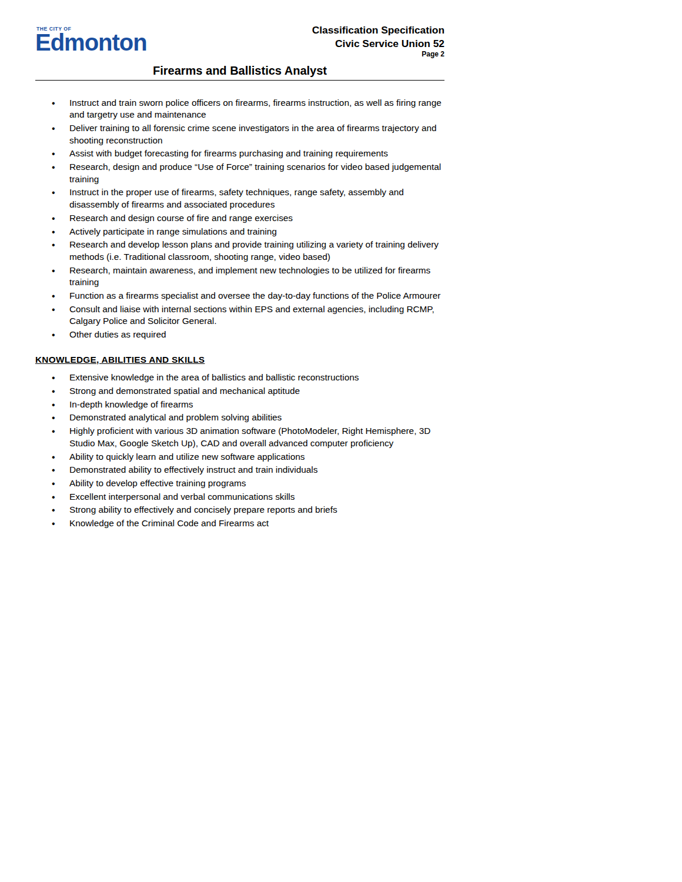THE CITY OF
Edmonton
Classification Specification
Civic Service Union 52
Page 2
Firearms and Ballistics Analyst
Instruct and train sworn police officers on firearms, firearms instruction, as well as firing range and targetry use and maintenance
Deliver training to all forensic crime scene investigators in the area of firearms trajectory and shooting reconstruction
Assist with budget forecasting for firearms purchasing and training requirements
Research, design and produce “Use of Force” training scenarios for video based judgemental training
Instruct in the proper use of firearms, safety techniques, range safety, assembly and disassembly of firearms and associated procedures
Research and design course of fire and range exercises
Actively participate in range simulations and training
Research and develop lesson plans and provide training utilizing a variety of training delivery methods (i.e. Traditional classroom, shooting range, video based)
Research, maintain awareness, and implement new technologies to be utilized for firearms training
Function as a firearms specialist and oversee the day-to-day functions of the Police Armourer
Consult and liaise with internal sections within EPS and external agencies, including RCMP, Calgary Police and Solicitor General.
Other duties as required
KNOWLEDGE, ABILITIES AND SKILLS
Extensive knowledge in the area of ballistics and ballistic reconstructions
Strong and demonstrated spatial and mechanical aptitude
In-depth knowledge of firearms
Demonstrated analytical and problem solving abilities
Highly proficient with various 3D animation software (PhotoModeler, Right Hemisphere, 3D Studio Max, Google Sketch Up), CAD and overall advanced computer proficiency
Ability to quickly learn and utilize new software applications
Demonstrated ability to effectively instruct and train individuals
Ability to develop effective training programs
Excellent interpersonal and verbal communications skills
Strong ability to effectively and concisely prepare reports and briefs
Knowledge of the Criminal Code and Firearms act